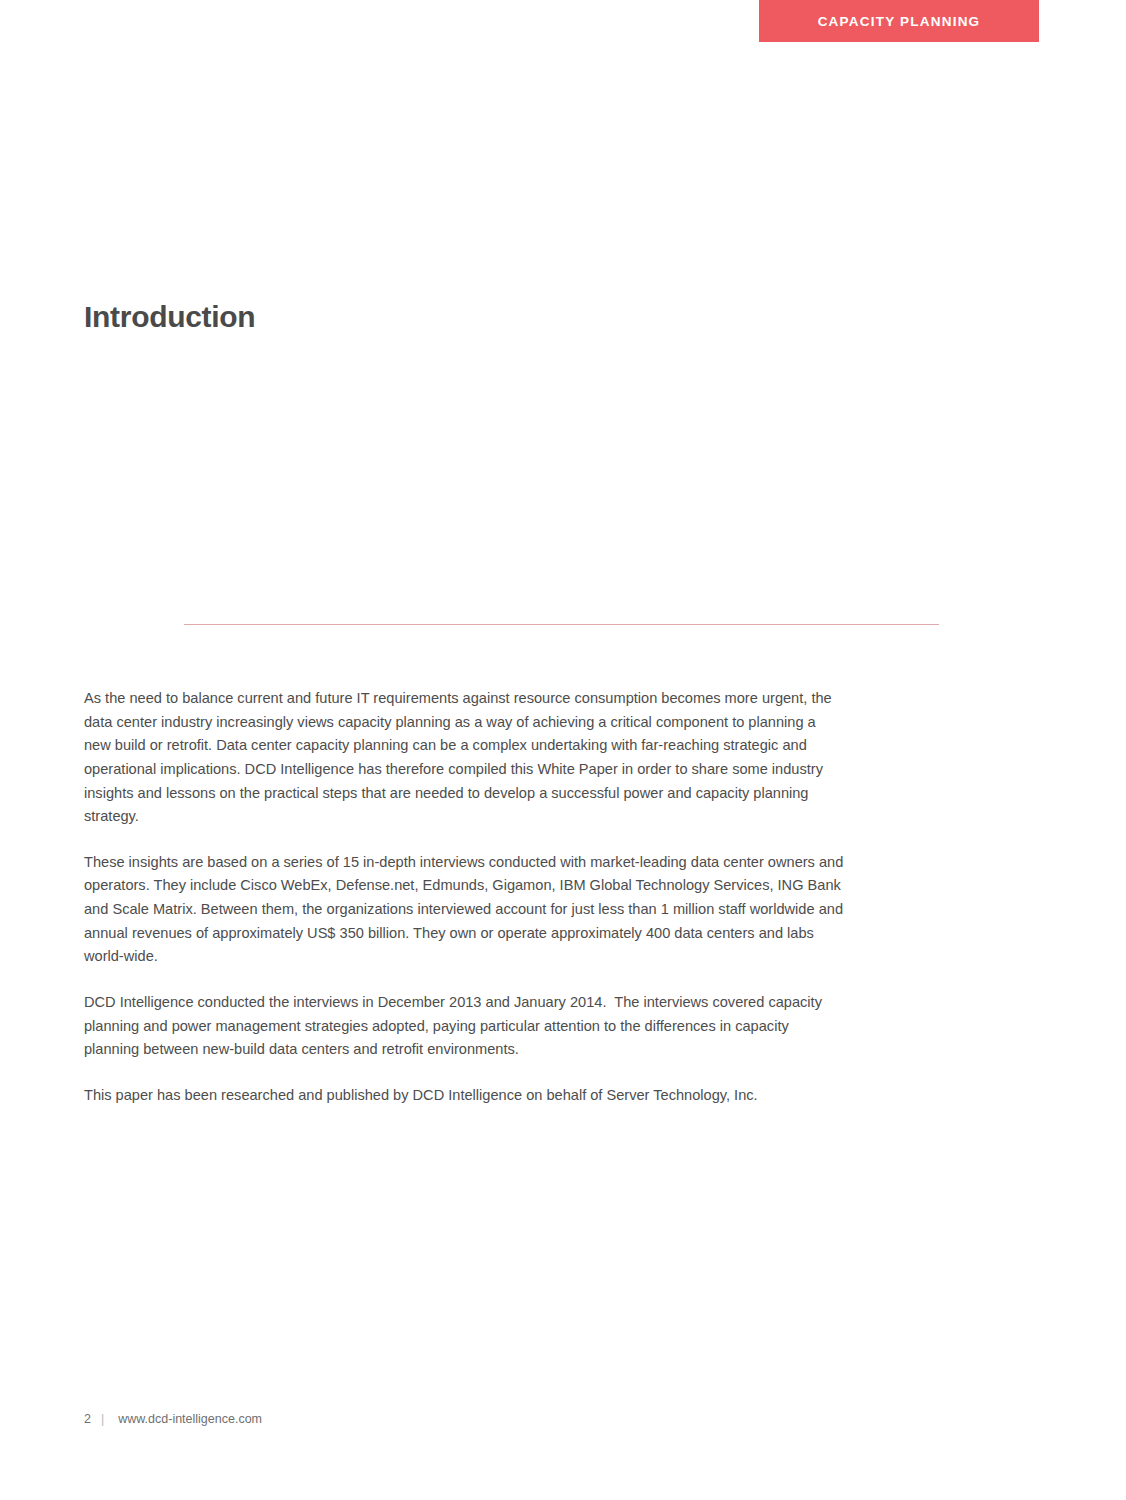Capacity Planning
Introduction
As the need to balance current and future IT requirements against resource consumption becomes more urgent, the data center industry increasingly views capacity planning as a way of achieving a critical component to planning a new build or retrofit. Data center capacity planning can be a complex undertaking with far-reaching strategic and operational implications. DCD Intelligence has therefore compiled this White Paper in order to share some industry insights and lessons on the practical steps that are needed to develop a successful power and capacity planning strategy.
These insights are based on a series of 15 in-depth interviews conducted with market-leading data center owners and operators. They include Cisco WebEx, Defense.net, Edmunds, Gigamon, IBM Global Technology Services, ING Bank and Scale Matrix. Between them, the organizations interviewed account for just less than 1 million staff worldwide and annual revenues of approximately US$ 350 billion. They own or operate approximately 400 data centers and labs world-wide.
DCD Intelligence conducted the interviews in December 2013 and January 2014. The interviews covered capacity planning and power management strategies adopted, paying particular attention to the differences in capacity planning between new-build data centers and retrofit environments.
This paper has been researched and published by DCD Intelligence on behalf of Server Technology, Inc.
2|www.dcd-intelligence.com